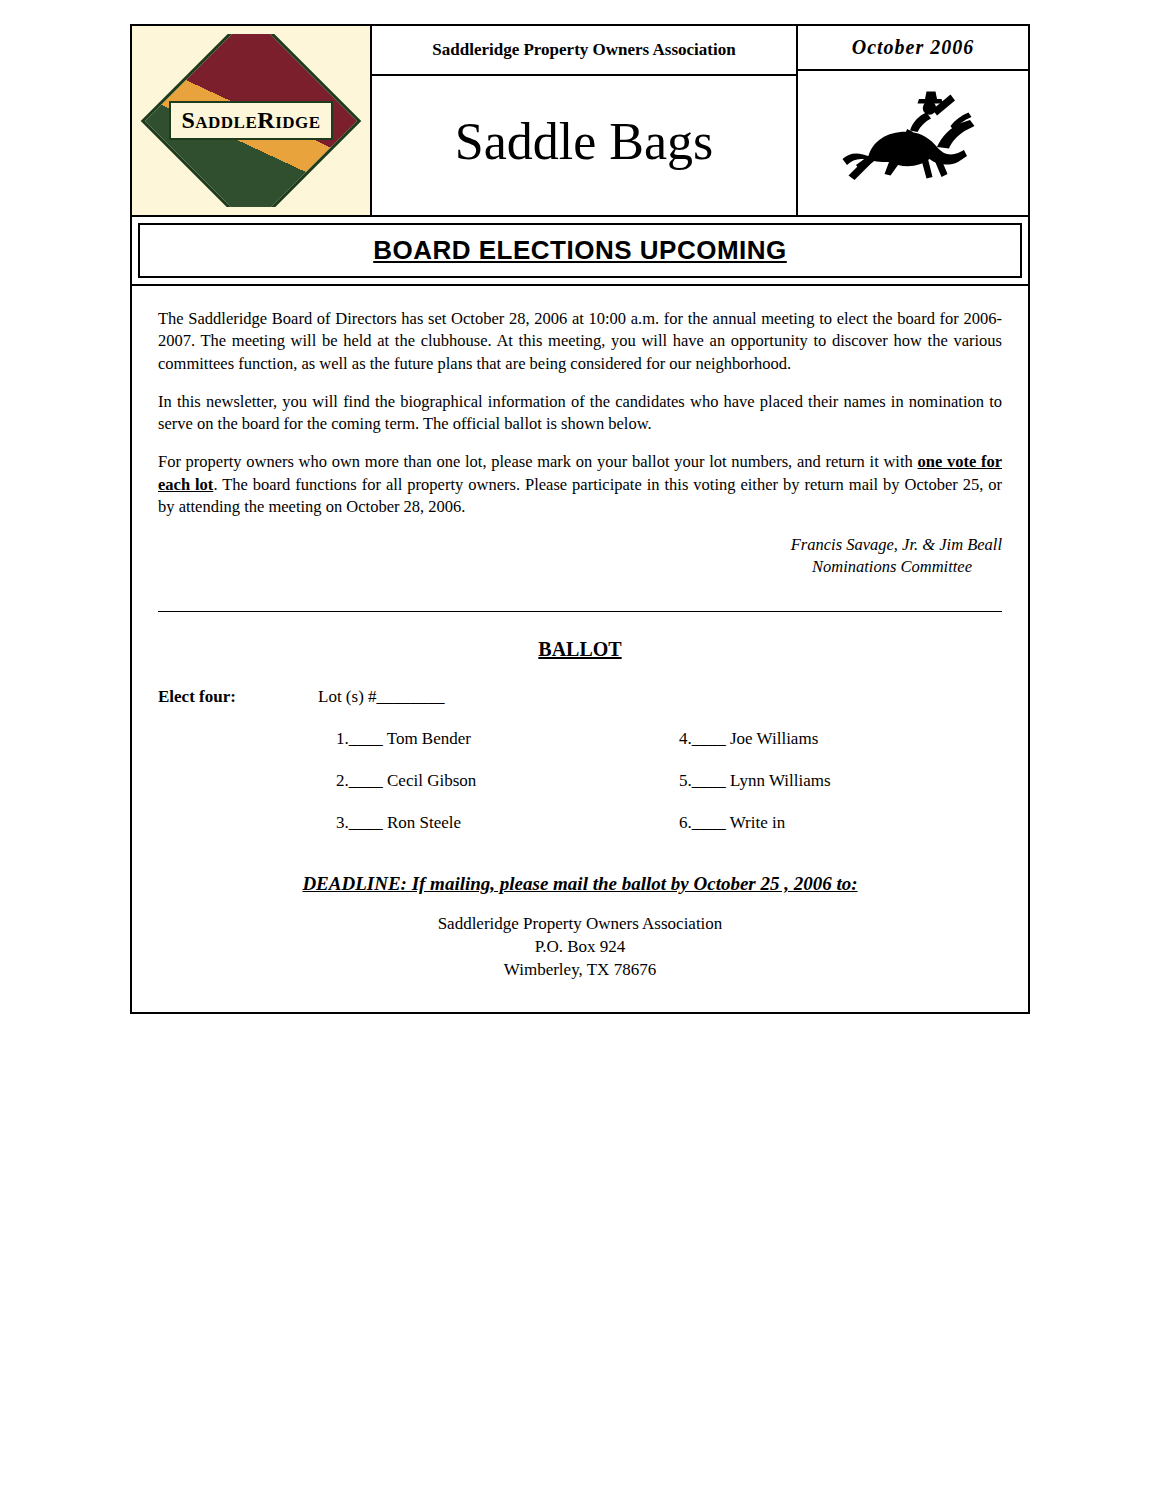SADDLERIDGE
Saddleridge Property Owners Association
Saddle Bags
October 2006
BOARD ELECTIONS UPCOMING
The Saddleridge Board of Directors has set October 28, 2006 at 10:00 a.m. for the annual meeting to elect the board for 2006-2007. The meeting will be held at the clubhouse. At this meeting, you will have an opportunity to discover how the various committees function, as well as the future plans that are being considered for our neighborhood.
In this newsletter, you will find the biographical information of the candidates who have placed their names in nomination to serve on the board for the coming term. The official ballot is shown below.
For property owners who own more than one lot, please mark on your ballot your lot numbers, and return it with one vote for each lot. The board functions for all property owners. Please participate in this voting either by return mail by October 25, or by attending the meeting on October 28, 2006.
Francis Savage, Jr. & Jim Beall Nominations Committee
BALLOT
Elect four:
Lot (s) #________
1.____ Tom Bender
4.____ Joe Williams
2.____ Cecil Gibson
5.____ Lynn Williams
3.____ Ron Steele
6.____ Write in
DEADLINE: If mailing, please mail the ballot by October 25 , 2006 to:
Saddleridge Property Owners Association
P.O. Box 924
Wimberley, TX 78676